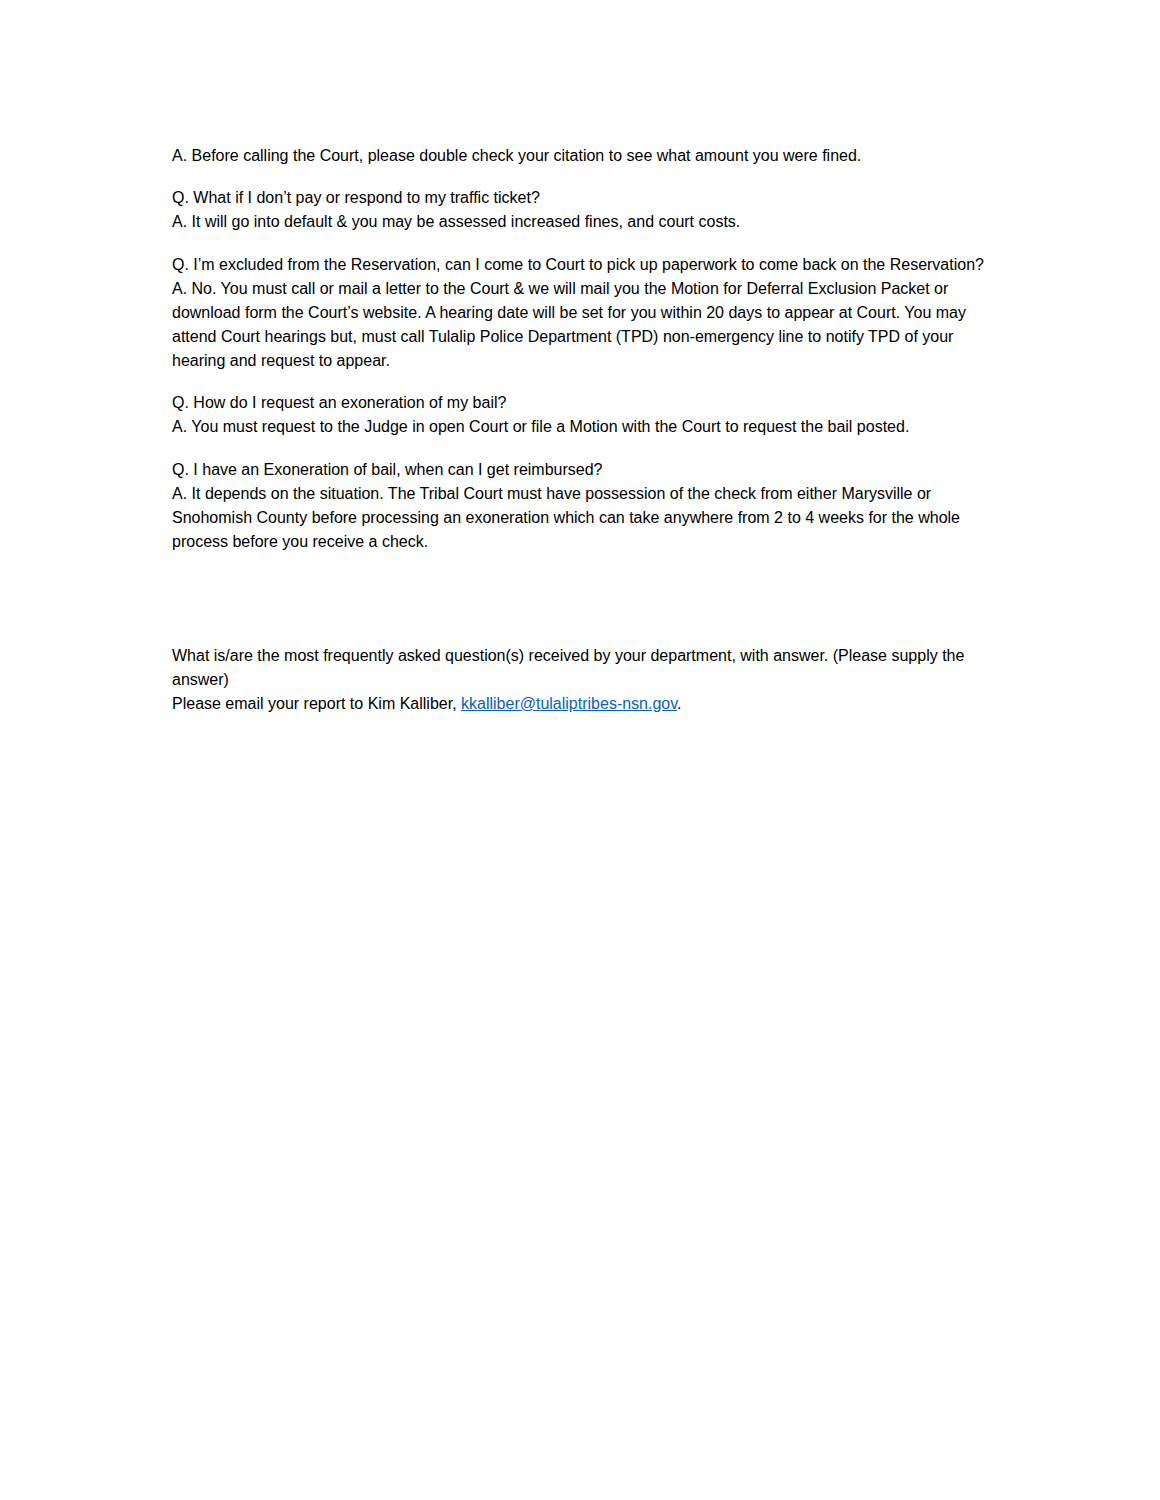A. Before calling the Court, please double check your citation to see what amount you were fined.
Q. What if I don’t pay or respond to my traffic ticket?
A. It will go into default & you may be assessed increased fines, and court costs.
Q. I’m excluded from the Reservation, can I come to Court to pick up paperwork to come back on the Reservation?
A. No. You must call or mail a letter to the Court & we will mail you the Motion for Deferral Exclusion Packet or download form the Court’s website. A hearing date will be set for you within 20 days to appear at Court. You may attend Court hearings but, must call Tulalip Police Department (TPD) non-emergency line to notify TPD of your hearing and request to appear.
Q. How do I request an exoneration of my bail?
A. You must request to the Judge in open Court or file a Motion with the Court to request the bail posted.
Q. I have an Exoneration of bail, when can I get reimbursed?
A. It depends on the situation. The Tribal Court must have possession of the check from either Marysville or Snohomish County before processing an exoneration which can take anywhere from 2 to 4 weeks for the whole process before you receive a check.
What is/are the most frequently asked question(s) received by your department, with answer. (Please supply the answer)
Please email your report to Kim Kalliber, kkalliber@tulaliptribes-nsn.gov.